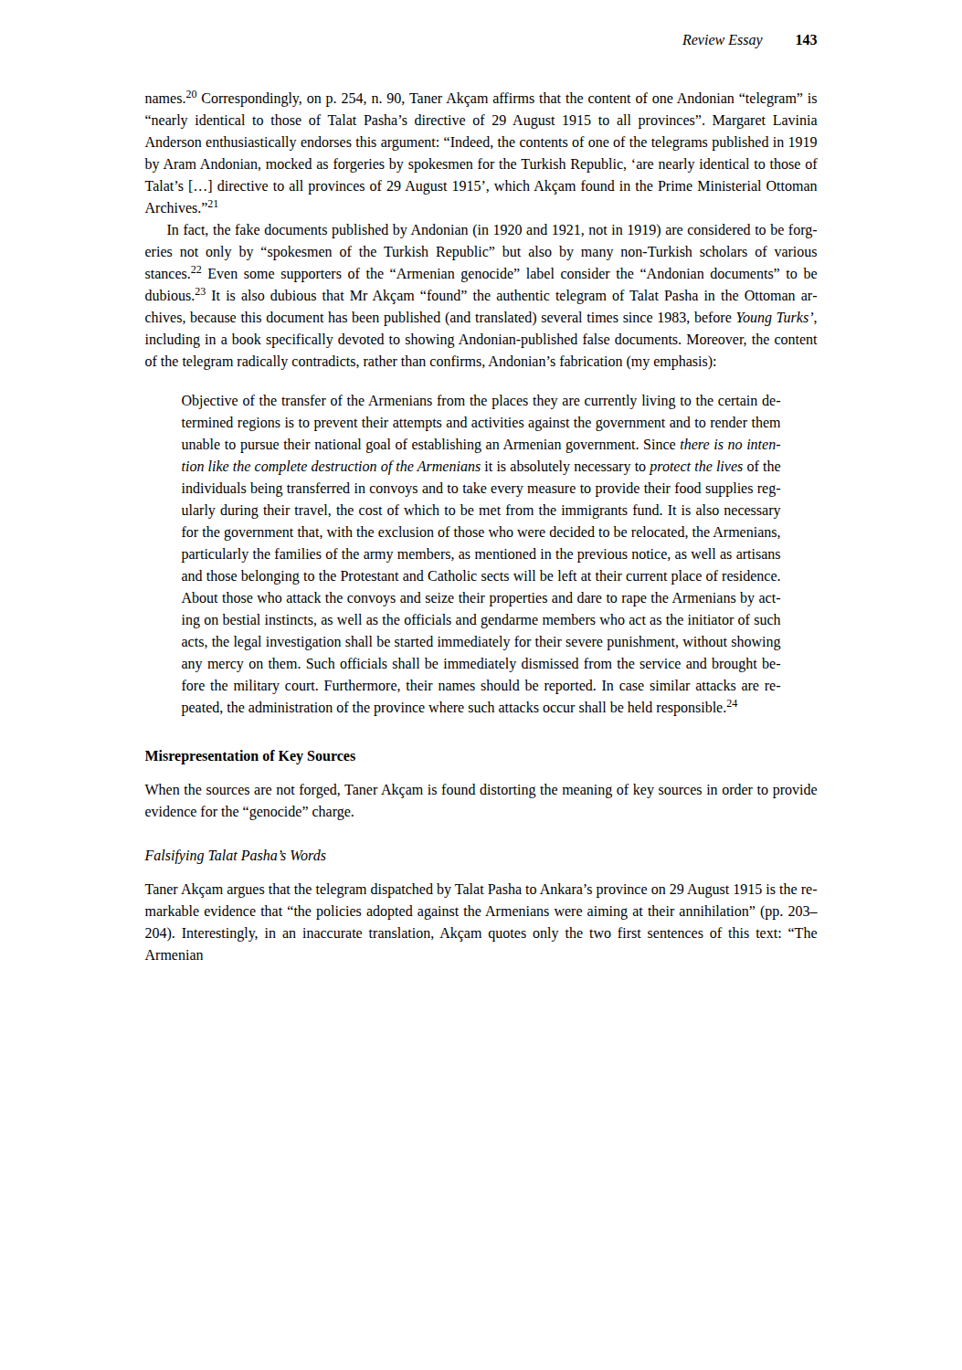Review Essay 143
names.20 Correspondingly, on p. 254, n. 90, Taner Akçam affirms that the content of one Andonian “telegram” is “nearly identical to those of Talat Pasha’s directive of 29 August 1915 to all provinces”. Margaret Lavinia Anderson enthusiastically endorses this argument: “Indeed, the contents of one of the telegrams published in 1919 by Aram Andonian, mocked as forgeries by spokesmen for the Turkish Republic, ‘are nearly identical to those of Talat’s […] directive to all provinces of 29 August 1915’, which Akçam found in the Prime Ministerial Ottoman Archives.”21
In fact, the fake documents published by Andonian (in 1920 and 1921, not in 1919) are considered to be forgeries not only by “spokesmen of the Turkish Republic” but also by many non-Turkish scholars of various stances.22 Even some supporters of the “Armenian genocide” label consider the “Andonian documents” to be dubious.23 It is also dubious that Mr Akçam “found” the authentic telegram of Talat Pasha in the Ottoman archives, because this document has been published (and translated) several times since 1983, before Young Turks’, including in a book specifically devoted to showing Andonian-published false documents. Moreover, the content of the telegram radically contradicts, rather than confirms, Andonian’s fabrication (my emphasis):
Objective of the transfer of the Armenians from the places they are currently living to the certain determined regions is to prevent their attempts and activities against the government and to render them unable to pursue their national goal of establishing an Armenian government. Since there is no intention like the complete destruction of the Armenians it is absolutely necessary to protect the lives of the individuals being transferred in convoys and to take every measure to provide their food supplies regularly during their travel, the cost of which to be met from the immigrants fund. It is also necessary for the government that, with the exclusion of those who were decided to be relocated, the Armenians, particularly the families of the army members, as mentioned in the previous notice, as well as artisans and those belonging to the Protestant and Catholic sects will be left at their current place of residence. About those who attack the convoys and seize their properties and dare to rape the Armenians by acting on bestial instincts, as well as the officials and gendarme members who act as the initiator of such acts, the legal investigation shall be started immediately for their severe punishment, without showing any mercy on them. Such officials shall be immediately dismissed from the service and brought before the military court. Furthermore, their names should be reported. In case similar attacks are repeated, the administration of the province where such attacks occur shall be held responsible.24
Misrepresentation of Key Sources
When the sources are not forged, Taner Akçam is found distorting the meaning of key sources in order to provide evidence for the “genocide” charge.
Falsifying Talat Pasha’s Words
Taner Akçam argues that the telegram dispatched by Talat Pasha to Ankara’s province on 29 August 1915 is the remarkable evidence that “the policies adopted against the Armenians were aiming at their annihilation” (pp. 203–204). Interestingly, in an inaccurate translation, Akçam quotes only the two first sentences of this text: “The Armenian